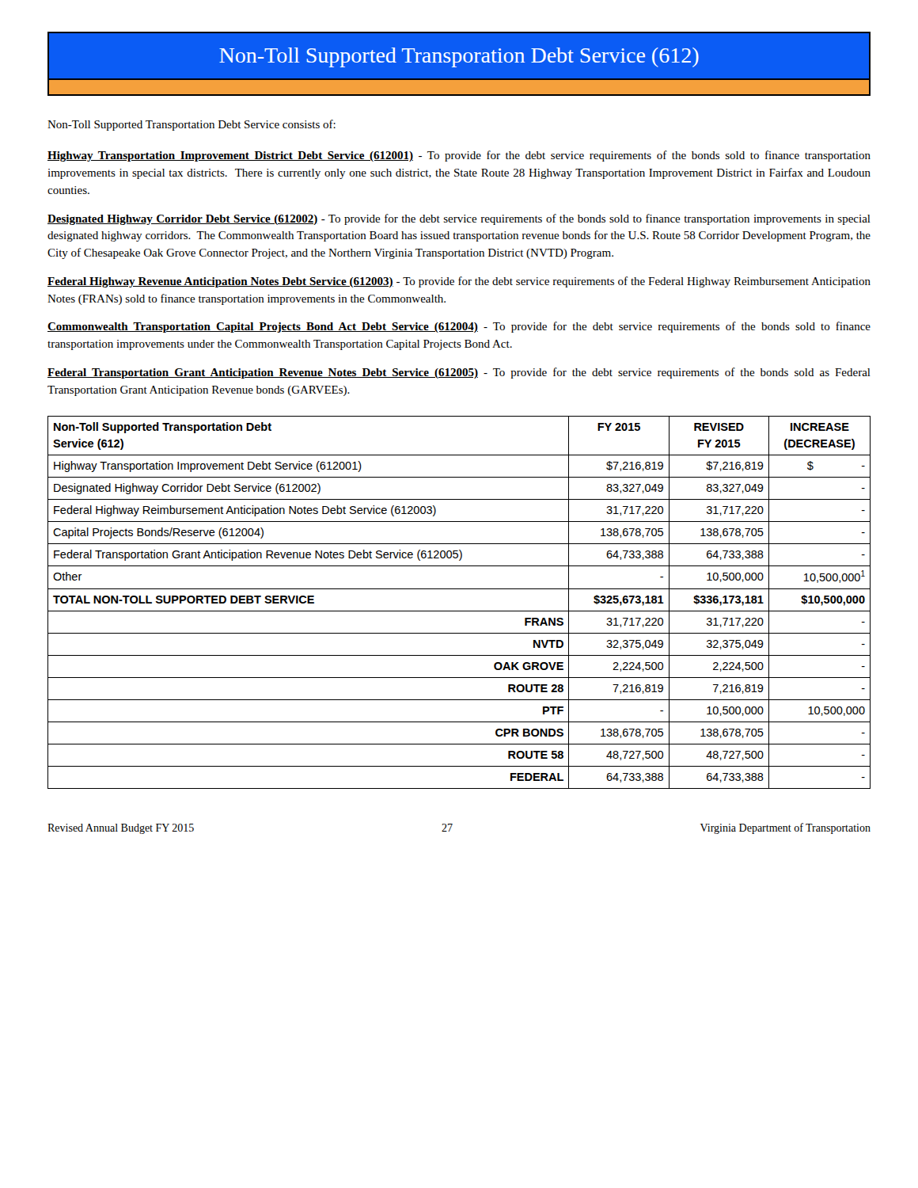Non-Toll Supported Transporation Debt Service (612)
Non-Toll Supported Transportation Debt Service consists of:
Highway Transportation Improvement District Debt Service (612001) - To provide for the debt service requirements of the bonds sold to finance transportation improvements in special tax districts. There is currently only one such district, the State Route 28 Highway Transportation Improvement District in Fairfax and Loudoun counties.
Designated Highway Corridor Debt Service (612002) - To provide for the debt service requirements of the bonds sold to finance transportation improvements in special designated highway corridors. The Commonwealth Transportation Board has issued transportation revenue bonds for the U.S. Route 58 Corridor Development Program, the City of Chesapeake Oak Grove Connector Project, and the Northern Virginia Transportation District (NVTD) Program.
Federal Highway Revenue Anticipation Notes Debt Service (612003) - To provide for the debt service requirements of the Federal Highway Reimbursement Anticipation Notes (FRANs) sold to finance transportation improvements in the Commonwealth.
Commonwealth Transportation Capital Projects Bond Act Debt Service (612004) - To provide for the debt service requirements of the bonds sold to finance transportation improvements under the Commonwealth Transportation Capital Projects Bond Act.
Federal Transportation Grant Anticipation Revenue Notes Debt Service (612005) - To provide for the debt service requirements of the bonds sold as Federal Transportation Grant Anticipation Revenue bonds (GARVEEs).
| Non-Toll Supported Transportation Debt Service (612) | FY 2015 | REVISED FY 2015 | INCREASE (DECREASE) |
| --- | --- | --- | --- |
| Highway Transportation Improvement Debt Service (612001) | $7,216,819 | $7,216,819 | $ - |
| Designated Highway Corridor Debt Service (612002) | 83,327,049 | 83,327,049 | - |
| Federal Highway Reimbursement Anticipation Notes Debt Service (612003) | 31,717,220 | 31,717,220 | - |
| Capital Projects Bonds/Reserve (612004) | 138,678,705 | 138,678,705 | - |
| Federal Transportation Grant Anticipation Revenue Notes Debt Service (612005) | 64,733,388 | 64,733,388 | - |
| Other | - | 10,500,000 | 10,500,000 1 |
| TOTAL NON-TOLL SUPPORTED DEBT SERVICE | $325,673,181 | $336,173,181 | $10,500,000 |
| FRANS | 31,717,220 | 31,717,220 | - |
| NVTD | 32,375,049 | 32,375,049 | - |
| OAK GROVE | 2,224,500 | 2,224,500 | - |
| ROUTE 28 | 7,216,819 | 7,216,819 | - |
| PTF | - | 10,500,000 | 10,500,000 |
| CPR BONDS | 138,678,705 | 138,678,705 | - |
| ROUTE 58 | 48,727,500 | 48,727,500 | - |
| FEDERAL | 64,733,388 | 64,733,388 | - |
Revised Annual Budget FY 2015
27
Virginia Department of Transportation